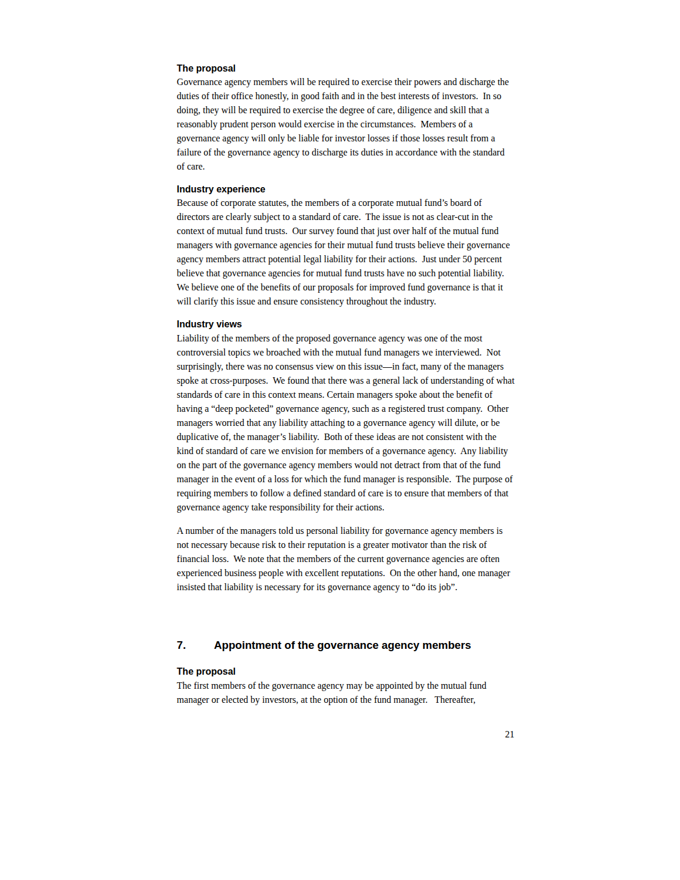The proposal
Governance agency members will be required to exercise their powers and discharge the duties of their office honestly, in good faith and in the best interests of investors. In so doing, they will be required to exercise the degree of care, diligence and skill that a reasonably prudent person would exercise in the circumstances. Members of a governance agency will only be liable for investor losses if those losses result from a failure of the governance agency to discharge its duties in accordance with the standard of care.
Industry experience
Because of corporate statutes, the members of a corporate mutual fund’s board of directors are clearly subject to a standard of care. The issue is not as clear-cut in the context of mutual fund trusts. Our survey found that just over half of the mutual fund managers with governance agencies for their mutual fund trusts believe their governance agency members attract potential legal liability for their actions. Just under 50 percent believe that governance agencies for mutual fund trusts have no such potential liability. We believe one of the benefits of our proposals for improved fund governance is that it will clarify this issue and ensure consistency throughout the industry.
Industry views
Liability of the members of the proposed governance agency was one of the most controversial topics we broached with the mutual fund managers we interviewed. Not surprisingly, there was no consensus view on this issue—in fact, many of the managers spoke at cross-purposes. We found that there was a general lack of understanding of what standards of care in this context means. Certain managers spoke about the benefit of having a “deep pocketed” governance agency, such as a registered trust company. Other managers worried that any liability attaching to a governance agency will dilute, or be duplicative of, the manager’s liability. Both of these ideas are not consistent with the kind of standard of care we envision for members of a governance agency. Any liability on the part of the governance agency members would not detract from that of the fund manager in the event of a loss for which the fund manager is responsible. The purpose of requiring members to follow a defined standard of care is to ensure that members of that governance agency take responsibility for their actions.
A number of the managers told us personal liability for governance agency members is not necessary because risk to their reputation is a greater motivator than the risk of financial loss. We note that the members of the current governance agencies are often experienced business people with excellent reputations. On the other hand, one manager insisted that liability is necessary for its governance agency to “do its job”.
7. Appointment of the governance agency members
The proposal
The first members of the governance agency may be appointed by the mutual fund manager or elected by investors, at the option of the fund manager. Thereafter,
21